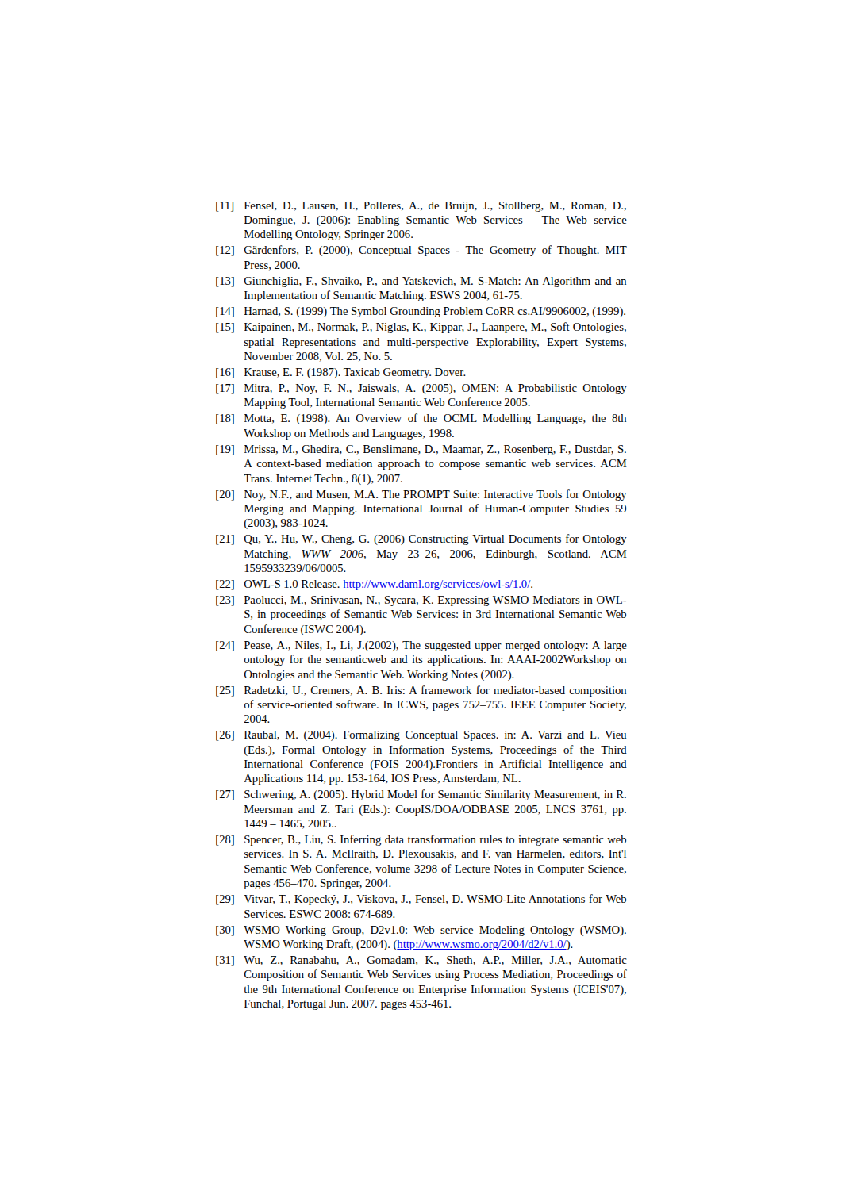[11] Fensel, D., Lausen, H., Polleres, A., de Bruijn, J., Stollberg, M., Roman, D., Domingue, J. (2006): Enabling Semantic Web Services – The Web service Modelling Ontology, Springer 2006.
[12] Gärdenfors, P. (2000), Conceptual Spaces - The Geometry of Thought. MIT Press, 2000.
[13] Giunchiglia, F., Shvaiko, P., and Yatskevich, M. S-Match: An Algorithm and an Implementation of Semantic Matching. ESWS 2004, 61-75.
[14] Harnad, S. (1999) The Symbol Grounding Problem CoRR cs.AI/9906002, (1999).
[15] Kaipainen, M., Normak, P., Niglas, K., Kippar, J., Laanpere, M., Soft Ontologies, spatial Representations and multi-perspective Explorability, Expert Systems, November 2008, Vol. 25, No. 5.
[16] Krause, E. F. (1987). Taxicab Geometry. Dover.
[17] Mitra, P., Noy, F. N., Jaiswals, A. (2005), OMEN: A Probabilistic Ontology Mapping Tool, International Semantic Web Conference 2005.
[18] Motta, E. (1998). An Overview of the OCML Modelling Language, the 8th Workshop on Methods and Languages, 1998.
[19] Mrissa, M., Ghedira, C., Benslimane, D., Maamar, Z., Rosenberg, F., Dustdar, S. A context-based mediation approach to compose semantic web services. ACM Trans. Internet Techn., 8(1), 2007.
[20] Noy, N.F., and Musen, M.A. The PROMPT Suite: Interactive Tools for Ontology Merging and Mapping. International Journal of Human-Computer Studies 59 (2003), 983-1024.
[21] Qu, Y., Hu, W., Cheng, G. (2006) Constructing Virtual Documents for Ontology Matching, WWW 2006, May 23–26, 2006, Edinburgh, Scotland. ACM 1595933239/06/0005.
[22] OWL-S 1.0 Release. http://www.daml.org/services/owl-s/1.0/.
[23] Paolucci, M., Srinivasan, N., Sycara, K. Expressing WSMO Mediators in OWL-S, in proceedings of Semantic Web Services: in 3rd International Semantic Web Conference (ISWC 2004).
[24] Pease, A., Niles, I., Li, J.(2002), The suggested upper merged ontology: A large ontology for the semanticweb and its applications. In: AAAI-2002Workshop on Ontologies and the Semantic Web. Working Notes (2002).
[25] Radetzki, U., Cremers, A. B. Iris: A framework for mediator-based composition of service-oriented software. In ICWS, pages 752–755. IEEE Computer Society, 2004.
[26] Raubal, M. (2004). Formalizing Conceptual Spaces. in: A. Varzi and L. Vieu (Eds.), Formal Ontology in Information Systems, Proceedings of the Third International Conference (FOIS 2004).Frontiers in Artificial Intelligence and Applications 114, pp. 153-164, IOS Press, Amsterdam, NL.
[27] Schwering, A. (2005). Hybrid Model for Semantic Similarity Measurement, in R. Meersman and Z. Tari (Eds.): CoopIS/DOA/ODBASE 2005, LNCS 3761, pp. 1449 – 1465, 2005..
[28] Spencer, B., Liu, S. Inferring data transformation rules to integrate semantic web services. In S. A. McIlraith, D. Plexousakis, and F. van Harmelen, editors, Int'l Semantic Web Conference, volume 3298 of Lecture Notes in Computer Science, pages 456–470. Springer, 2004.
[29] Vitvar, T., Kopecký, J., Viskova, J., Fensel, D. WSMO-Lite Annotations for Web Services. ESWC 2008: 674-689.
[30] WSMO Working Group, D2v1.0: Web service Modeling Ontology (WSMO). WSMO Working Draft, (2004). (http://www.wsmo.org/2004/d2/v1.0/).
[31] Wu, Z., Ranabahu, A., Gomadam, K., Sheth, A.P., Miller, J.A., Automatic Composition of Semantic Web Services using Process Mediation, Proceedings of the 9th International Conference on Enterprise Information Systems (ICEIS'07), Funchal, Portugal Jun. 2007. pages 453-461.